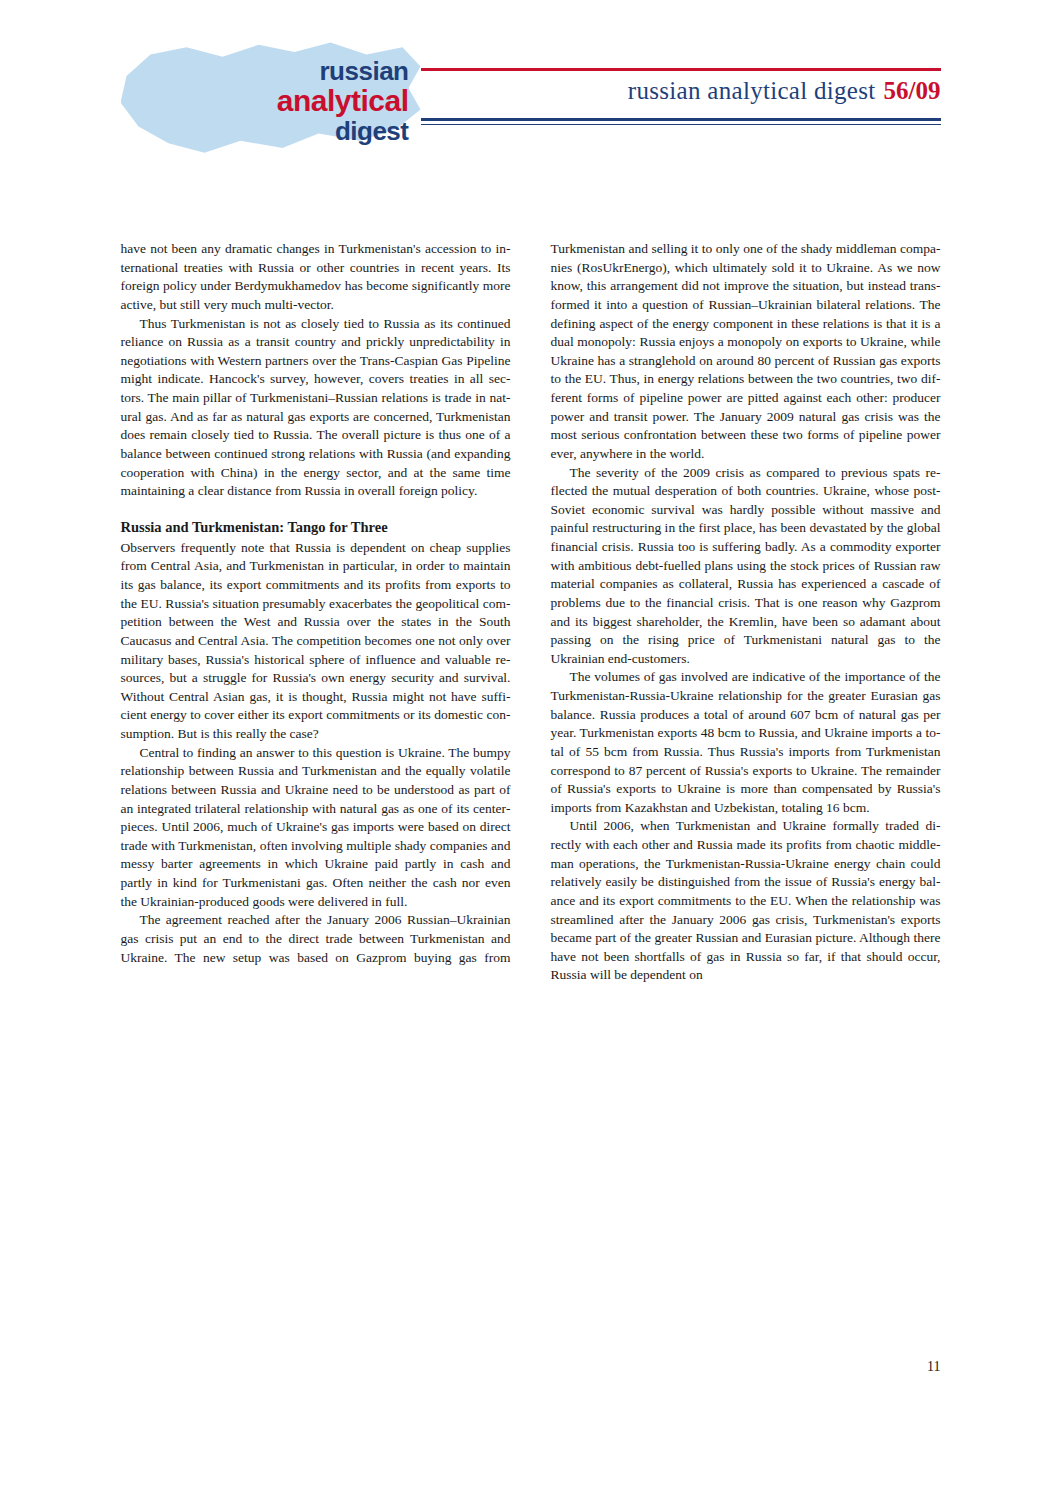russian
analytical
digest
russian analytical digest 56/09
have not been any dramatic changes in Turkmenistan's accession to international treaties with Russia or other countries in recent years. Its foreign policy under Berdymukhamedov has become significantly more active, but still very much multi-vector.
Thus Turkmenistan is not as closely tied to Russia as its continued reliance on Russia as a transit country and prickly unpredictability in negotiations with Western partners over the Trans-Caspian Gas Pipeline might indicate. Hancock's survey, however, covers treaties in all sectors. The main pillar of Turkmenistani–Russian relations is trade in natural gas. And as far as natural gas exports are concerned, Turkmenistan does remain closely tied to Russia. The overall picture is thus one of a balance between continued strong relations with Russia (and expanding cooperation with China) in the energy sector, and at the same time maintaining a clear distance from Russia in overall foreign policy.
Russia and Turkmenistan: Tango for Three
Observers frequently note that Russia is dependent on cheap supplies from Central Asia, and Turkmenistan in particular, in order to maintain its gas balance, its export commitments and its profits from exports to the EU. Russia's situation presumably exacerbates the geopolitical competition between the West and Russia over the states in the South Caucasus and Central Asia. The competition becomes one not only over military bases, Russia's historical sphere of influence and valuable resources, but a struggle for Russia's own energy security and survival. Without Central Asian gas, it is thought, Russia might not have sufficient energy to cover either its export commitments or its domestic consumption. But is this really the case?
Central to finding an answer to this question is Ukraine. The bumpy relationship between Russia and Turkmenistan and the equally volatile relations between Russia and Ukraine need to be understood as part of an integrated trilateral relationship with natural gas as one of its centerpieces. Until 2006, much of Ukraine's gas imports were based on direct trade with Turkmenistan, often involving multiple shady companies and messy barter agreements in which Ukraine paid partly in cash and partly in kind for Turkmenistani gas. Often neither the cash nor even the Ukrainian-produced goods were delivered in full.
The agreement reached after the January 2006 Russian–Ukrainian gas crisis put an end to the direct trade between Turkmenistan and Ukraine. The new setup was based on Gazprom buying gas from Turkmenistan and selling it to only one of the shady middleman companies (RosUkrEnergo), which ultimately sold it to Ukraine. As we now know, this arrangement did not improve the situation, but instead transformed it into a question of Russian–Ukrainian bilateral relations. The defining aspect of the energy component in these relations is that it is a dual monopoly: Russia enjoys a monopoly on exports to Ukraine, while Ukraine has a stranglehold on around 80 percent of Russian gas exports to the EU. Thus, in energy relations between the two countries, two different forms of pipeline power are pitted against each other: producer power and transit power. The January 2009 natural gas crisis was the most serious confrontation between these two forms of pipeline power ever, anywhere in the world.
The severity of the 2009 crisis as compared to previous spats reflected the mutual desperation of both countries. Ukraine, whose post-Soviet economic survival was hardly possible without massive and painful restructuring in the first place, has been devastated by the global financial crisis. Russia too is suffering badly. As a commodity exporter with ambitious debt-fuelled plans using the stock prices of Russian raw material companies as collateral, Russia has experienced a cascade of problems due to the financial crisis. That is one reason why Gazprom and its biggest shareholder, the Kremlin, have been so adamant about passing on the rising price of Turkmenistani natural gas to the Ukrainian end-customers.
The volumes of gas involved are indicative of the importance of the Turkmenistan-Russia-Ukraine relationship for the greater Eurasian gas balance. Russia produces a total of around 607 bcm of natural gas per year. Turkmenistan exports 48 bcm to Russia, and Ukraine imports a total of 55 bcm from Russia. Thus Russia's imports from Turkmenistan correspond to 87 percent of Russia's exports to Ukraine. The remainder of Russia's exports to Ukraine is more than compensated by Russia's imports from Kazakhstan and Uzbekistan, totaling 16 bcm.
Until 2006, when Turkmenistan and Ukraine formally traded directly with each other and Russia made its profits from chaotic middleman operations, the Turkmenistan-Russia-Ukraine energy chain could relatively easily be distinguished from the issue of Russia's energy balance and its export commitments to the EU. When the relationship was streamlined after the January 2006 gas crisis, Turkmenistan's exports became part of the greater Russian and Eurasian picture. Although there have not been shortfalls of gas in Russia so far, if that should occur, Russia will be dependent on
11